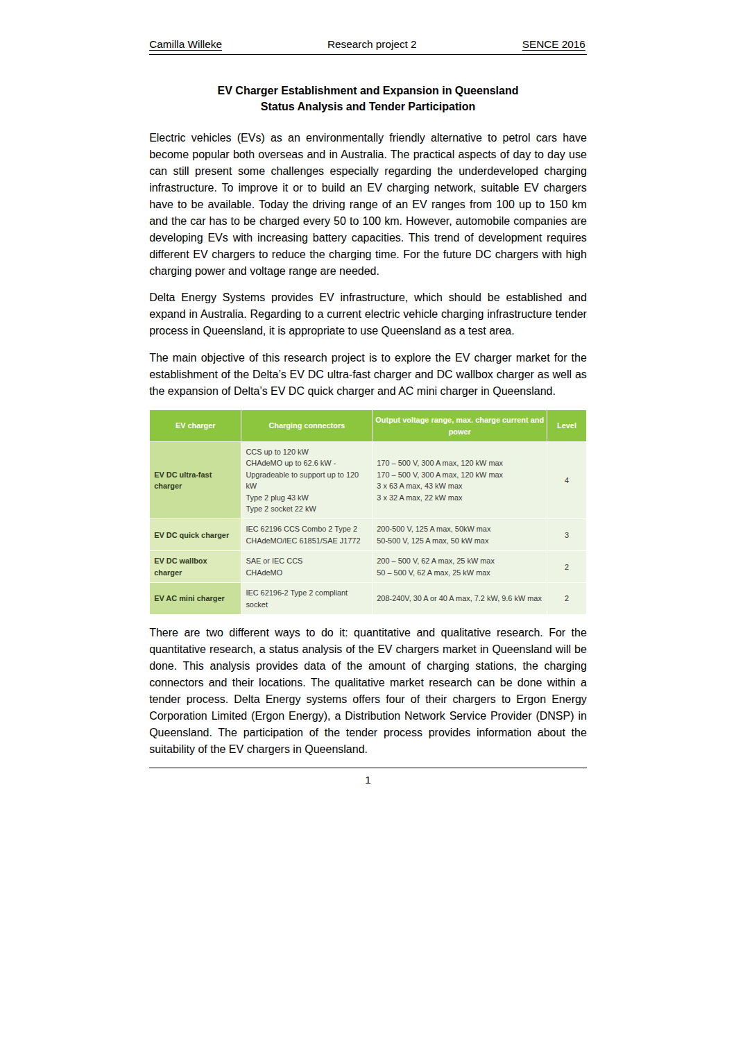Camilla Willeke Research project 2 SENCE 2016
EV Charger Establishment and Expansion in Queensland Status Analysis and Tender Participation
Electric vehicles (EVs) as an environmentally friendly alternative to petrol cars have become popular both overseas and in Australia. The practical aspects of day to day use can still present some challenges especially regarding the underdeveloped charging infrastructure. To improve it or to build an EV charging network, suitable EV chargers have to be available. Today the driving range of an EV ranges from 100 up to 150 km and the car has to be charged every 50 to 100 km. However, automobile companies are developing EVs with increasing battery capacities. This trend of development requires different EV chargers to reduce the charging time. For the future DC chargers with high charging power and voltage range are needed.
Delta Energy Systems provides EV infrastructure, which should be established and expand in Australia. Regarding to a current electric vehicle charging infrastructure tender process in Queensland, it is appropriate to use Queensland as a test area.
The main objective of this research project is to explore the EV charger market for the establishment of the Delta’s EV DC ultra-fast charger and DC wallbox charger as well as the expansion of Delta’s EV DC quick charger and AC mini charger in Queensland.
| EV charger | Charging connectors | Output voltage range, max. charge current and power | Level |
| --- | --- | --- | --- |
| EV DC ultra-fast charger | CCS up to 120 kW CHAdeMO up to 62.6 kW - Upgradeable to support up to 120 kW Type 2 plug 43 kW Type 2 socket 22 kW | 170 – 500 V, 300 A max, 120 kW max 170 – 500 V, 300 A max, 120 kW max 3 x 63 A max, 43 kW max 3 x 32 A max, 22 kW max | 4 |
| EV DC quick charger | IEC 62196 CCS Combo 2 Type 2 CHAdeMO/IEC 61851/SAE J1772 | 200-500 V, 125 A max, 50kW max 50-500 V, 125 A max, 50 kW max | 3 |
| EV DC wallbox charger | SAE or IEC CCS CHAdeMO | 200 – 500 V, 62 A max, 25 kW max 50 – 500 V, 62 A max, 25 kW max | 2 |
| EV AC mini charger | IEC 62196-2 Type 2 compliant socket | 208-240V, 30 A or 40 A max, 7.2 kW, 9.6 kW max | 2 |
There are two different ways to do it: quantitative and qualitative research. For the quantitative research, a status analysis of the EV chargers market in Queensland will be done. This analysis provides data of the amount of charging stations, the charging connectors and their locations. The qualitative market research can be done within a tender process. Delta Energy systems offers four of their chargers to Ergon Energy Corporation Limited (Ergon Energy), a Distribution Network Service Provider (DNSP) in Queensland. The participation of the tender process provides information about the suitability of the EV chargers in Queensland.
1